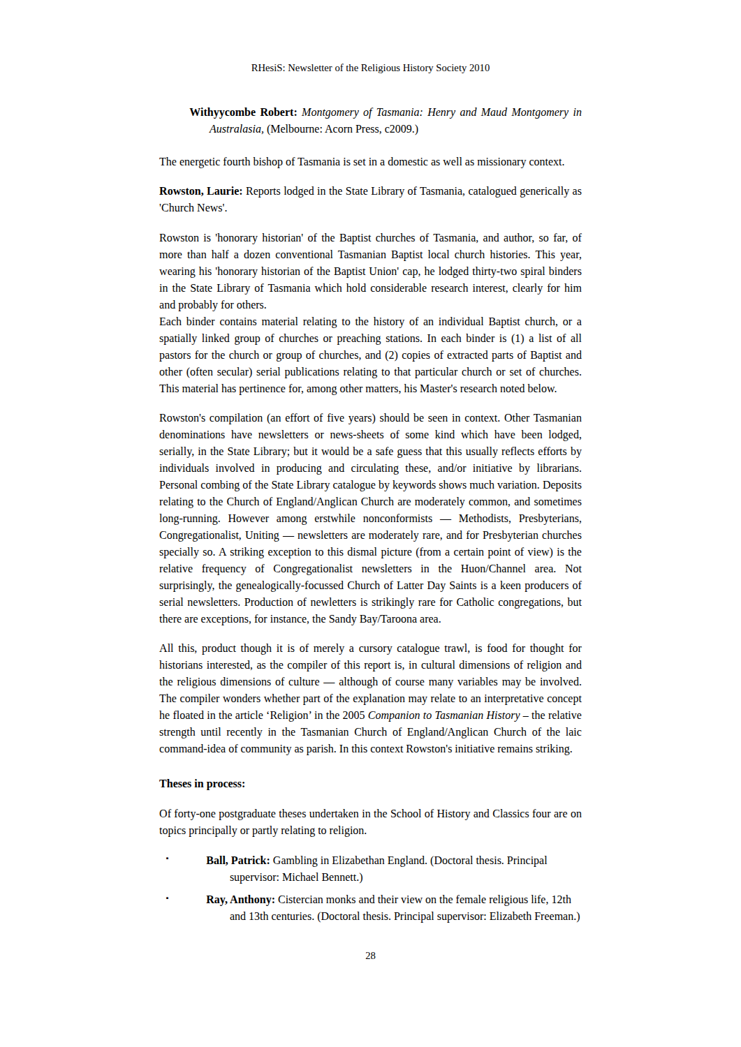RHesiS: Newsletter of the Religious History Society 2010
Withyycombe Robert: Montgomery of Tasmania: Henry and Maud Montgomery in Australasia, (Melbourne: Acorn Press, c2009.)
The energetic fourth bishop of Tasmania is set in a domestic as well as missionary context.
Rowston, Laurie: Reports lodged in the State Library of Tasmania, catalogued generically as 'Church News'.
Rowston is 'honorary historian' of the Baptist churches of Tasmania, and author, so far, of more than half a dozen conventional Tasmanian Baptist local church histories. This year, wearing his 'honorary historian of the Baptist Union' cap, he lodged thirty-two spiral binders in the State Library of Tasmania which hold considerable research interest, clearly for him and probably for others.
Each binder contains material relating to the history of an individual Baptist church, or a spatially linked group of churches or preaching stations. In each binder is (1) a list of all pastors for the church or group of churches, and (2) copies of extracted parts of Baptist and other (often secular) serial publications relating to that particular church or set of churches. This material has pertinence for, among other matters, his Master's research noted below.
Rowston's compilation (an effort of five years) should be seen in context. Other Tasmanian denominations have newsletters or news-sheets of some kind which have been lodged, serially, in the State Library; but it would be a safe guess that this usually reflects efforts by individuals involved in producing and circulating these, and/or initiative by librarians. Personal combing of the State Library catalogue by keywords shows much variation. Deposits relating to the Church of England/Anglican Church are moderately common, and sometimes long-running. However among erstwhile nonconformists — Methodists, Presbyterians, Congregationalist, Uniting — newsletters are moderately rare, and for Presbyterian churches specially so. A striking exception to this dismal picture (from a certain point of view) is the relative frequency of Congregationalist newsletters in the Huon/Channel area. Not surprisingly, the genealogically-focussed Church of Latter Day Saints is a keen producers of serial newsletters. Production of newletters is strikingly rare for Catholic congregations, but there are exceptions, for instance, the Sandy Bay/Taroona area.
All this, product though it is of merely a cursory catalogue trawl, is food for thought for historians interested, as the compiler of this report is, in cultural dimensions of religion and the religious dimensions of culture — although of course many variables may be involved. The compiler wonders whether part of the explanation may relate to an interpretative concept he floated in the article ‘Religion’ in the 2005 Companion to Tasmanian History – the relative strength until recently in the Tasmanian Church of England/Anglican Church of the laic command-idea of community as parish. In this context Rowston's initiative remains striking.
Theses in process:
Of forty-one postgraduate theses undertaken in the School of History and Classics four are on topics principally or partly relating to religion.
Ball, Patrick: Gambling in Elizabethan England. (Doctoral thesis. Principal supervisor: Michael Bennett.)
Ray, Anthony: Cistercian monks and their view on the female religious life, 12th and 13th centuries. (Doctoral thesis. Principal supervisor: Elizabeth Freeman.)
28